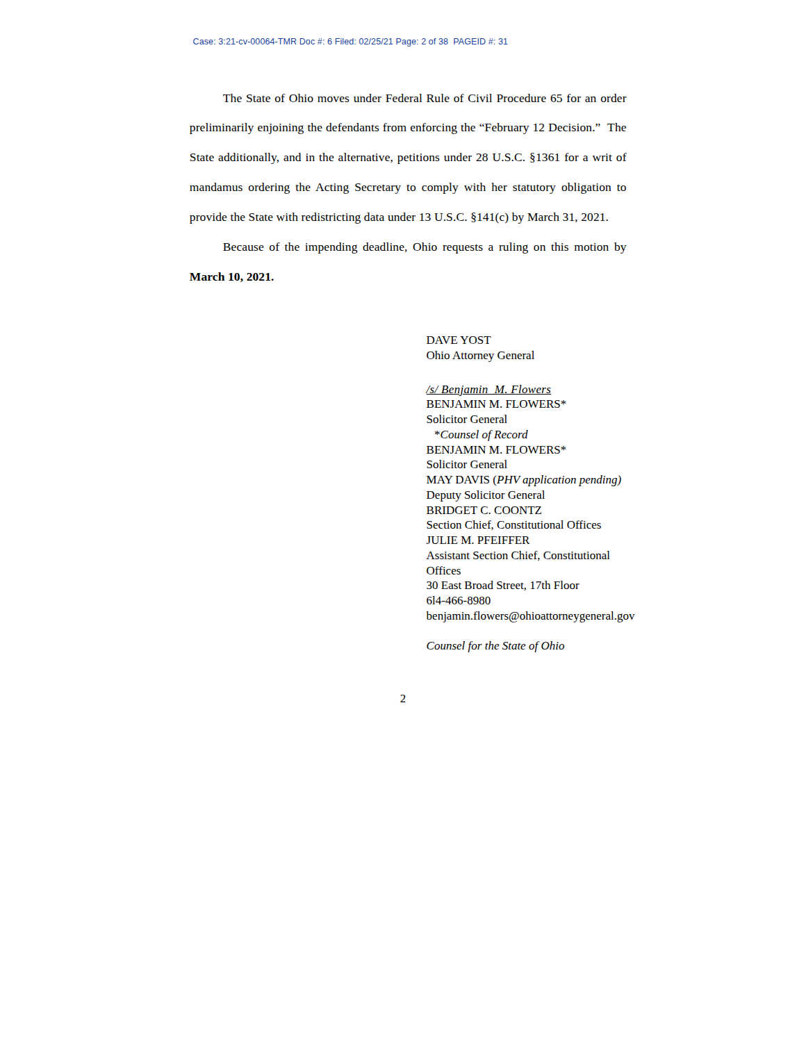Case: 3:21-cv-00064-TMR Doc #: 6 Filed: 02/25/21 Page: 2 of 38 PAGEID #: 31
The State of Ohio moves under Federal Rule of Civil Procedure 65 for an order preliminarily enjoining the defendants from enforcing the “February 12 Decision.” The State additionally, and in the alternative, petitions under 28 U.S.C. §1361 for a writ of mandamus ordering the Acting Secretary to comply with her statutory obligation to provide the State with redistricting data under 13 U.S.C. §141(c) by March 31, 2021.
Because of the impending deadline, Ohio requests a ruling on this motion by March 10, 2021.
DAVE YOST
Ohio Attorney General
/s/ Benjamin M. Flowers
BENJAMIN M. FLOWERS*
Solicitor General
*Counsel of Record
BENJAMIN M. FLOWERS*
Solicitor General
MAY DAVIS (PHV application pending)
Deputy Solicitor General
BRIDGET C. COONTZ
Section Chief, Constitutional Offices
JULIE M. PFEIFFER
Assistant Section Chief, Constitutional Offices
30 East Broad Street, 17th Floor
6l4-466-8980
benjamin.flowers@ohioattorneygeneral.gov
Counsel for the State of Ohio
2